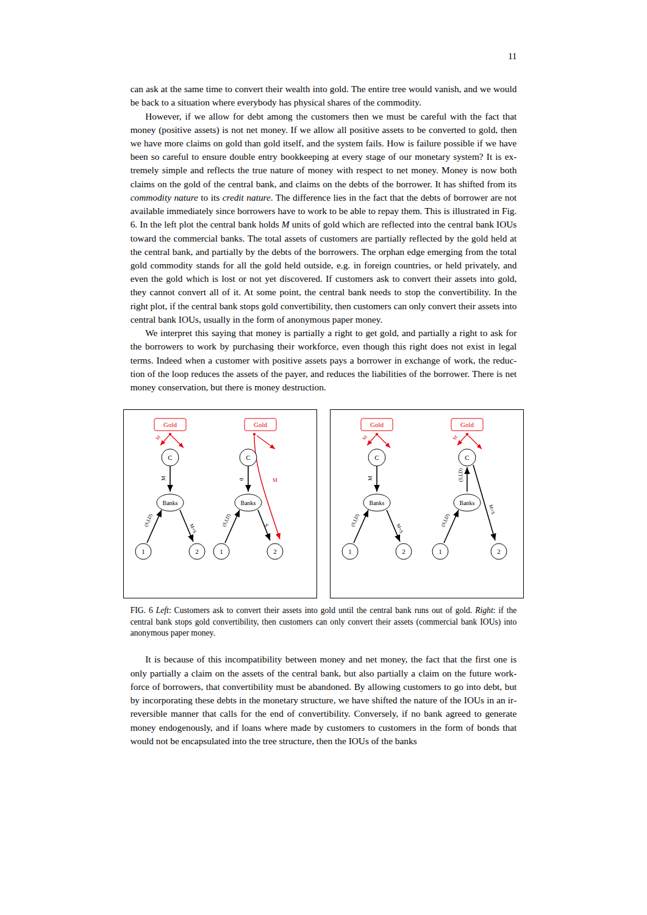11
can ask at the same time to convert their wealth into gold. The entire tree would vanish, and we would be back to a situation where everybody has physical shares of the commodity.
However, if we allow for debt among the customers then we must be careful with the fact that money (positive assets) is not net money. If we allow all positive assets to be converted to gold, then we have more claims on gold than gold itself, and the system fails. How is failure possible if we have been so careful to ensure double entry bookkeeping at every stage of our monetary system? It is extremely simple and reflects the true nature of money with respect to net money. Money is now both claims on the gold of the central bank, and claims on the debts of the borrower. It has shifted from its commodity nature to its credit nature. The difference lies in the fact that the debts of borrower are not available immediately since borrowers have to work to be able to repay them. This is illustrated in Fig. 6. In the left plot the central bank holds M units of gold which are reflected into the central bank IOUs toward the commercial banks. The total assets of customers are partially reflected by the gold held at the central bank, and partially by the debts of the borrowers. The orphan edge emerging from the total gold commodity stands for all the gold held outside, e.g. in foreign countries, or held privately, and even the gold which is lost or not yet discovered. If customers ask to convert their assets into gold, they cannot convert all of it. At some point, the central bank needs to stop the convertibility. In the right plot, if the central bank stops gold convertibility, then customers can only convert their assets into central bank IOUs, usually in the form of anonymous paper money.
We interpret this saying that money is partially a right to get gold, and partially a right to ask for the borrowers to work by purchasing their workforce, even though this right does not exist in legal terms. Indeed when a customer with positive assets pays a borrower in exchange of work, the reduction of the loop reduces the assets of the payer, and reduces the liabilities of the borrower. There is net money conservation, but there is money destruction.
Gold M C M Banks (S,I,D) M+S 1 2 Gold M C 0 Banks (S,I,D) S 1 2
Gold M C M Banks (S,I,D) M+S 1 2 Gold M C Banks (S,I,D) (S,I,D) M+S 1 2
FIG. 6 Left: Customers ask to convert their assets into gold until the central bank runs out of gold. Right: if the central bank stops gold convertibility, then customers can only convert their assets (commercial bank IOUs) into anonymous paper money.
It is because of this incompatibility between money and net money, the fact that the first one is only partially a claim on the assets of the central bank, but also partially a claim on the future workforce of borrowers, that convertibility must be abandoned. By allowing customers to go into debt, but by incorporating these debts in the monetary structure, we have shifted the nature of the IOUs in an irreversible manner that calls for the end of convertibility. Conversely, if no bank agreed to generate money endogenously, and if loans where made by customers to customers in the form of bonds that would not be encapsulated into the tree structure, then the IOUs of the banks